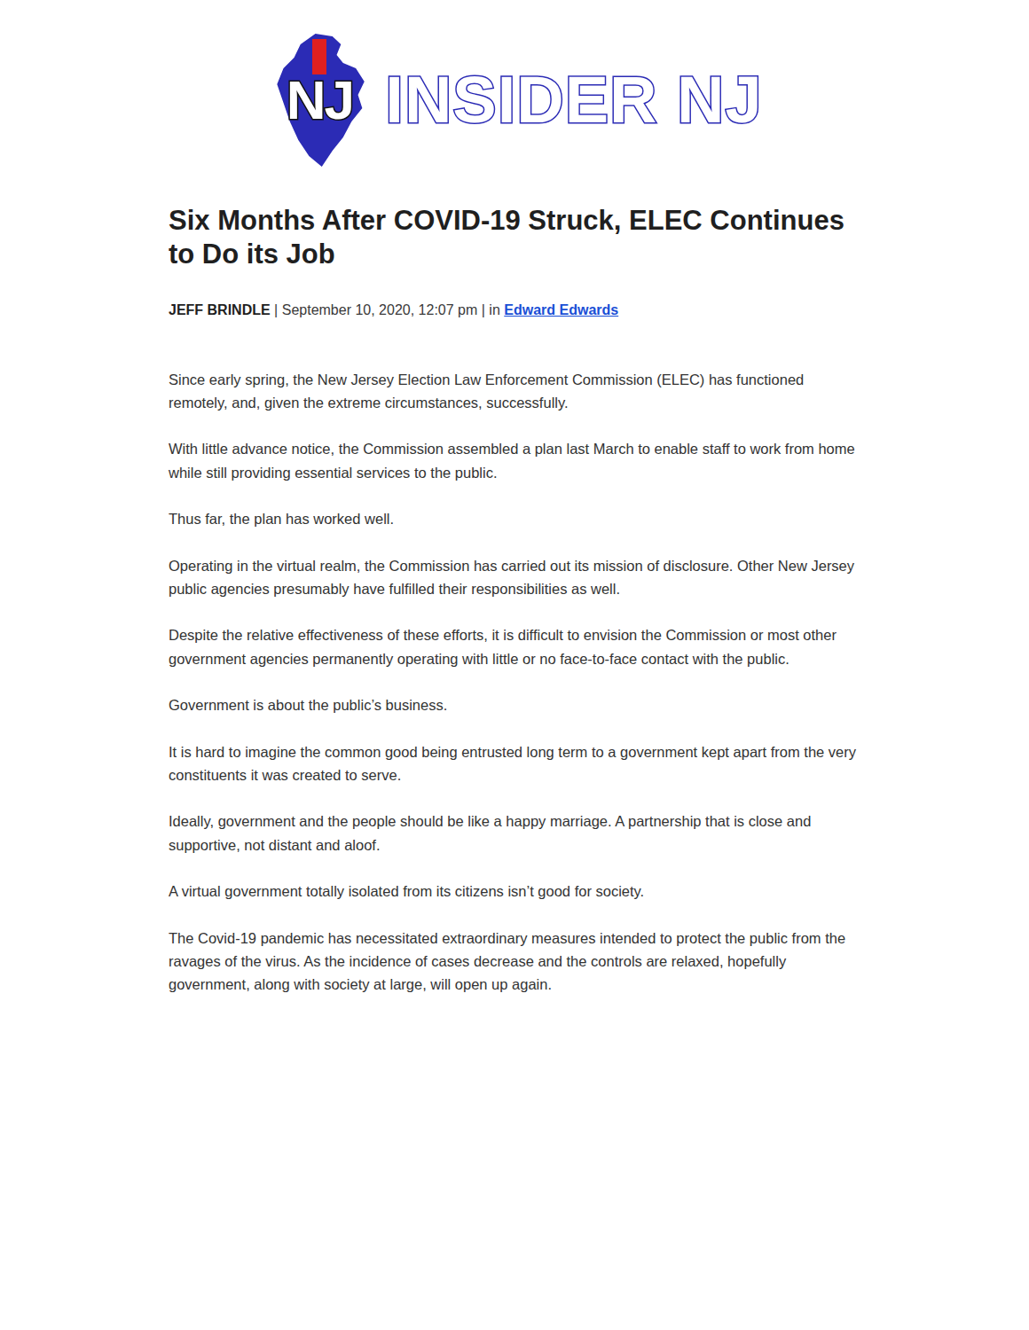NJ INSIDER NJ
Six Months After COVID-19 Struck, ELEC Continues to Do its Job
JEFF BRINDLE | September 10, 2020, 12:07 pm | in Edward Edwards
Since early spring, the New Jersey Election Law Enforcement Commission (ELEC) has functioned remotely, and, given the extreme circumstances, successfully.
With little advance notice, the Commission assembled a plan last March to enable staff to work from home while still providing essential services to the public.
Thus far, the plan has worked well.
Operating in the virtual realm, the Commission has carried out its mission of disclosure. Other New Jersey public agencies presumably have fulfilled their responsibilities as well.
Despite the relative effectiveness of these efforts, it is difficult to envision the Commission or most other government agencies permanently operating with little or no face-to-face contact with the public.
Government is about the public’s business.
It is hard to imagine the common good being entrusted long term to a government kept apart from the very constituents it was created to serve.
Ideally, government and the people should be like a happy marriage. A partnership that is close and supportive, not distant and aloof.
A virtual government totally isolated from its citizens isn’t good for society.
The Covid-19 pandemic has necessitated extraordinary measures intended to protect the public from the ravages of the virus. As the incidence of cases decrease and the controls are relaxed, hopefully government, along with society at large, will open up again.